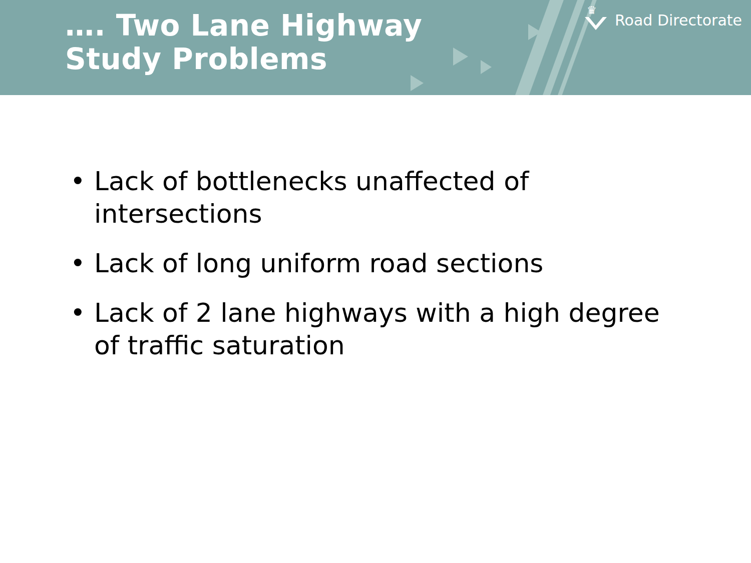…. Two Lane Highway
Study Problems
♛
Road Directorate
Lack of bottlenecks unaffected of intersections
Lack of long uniform road sections
Lack of 2 lane highways with a high degree of traffic saturation